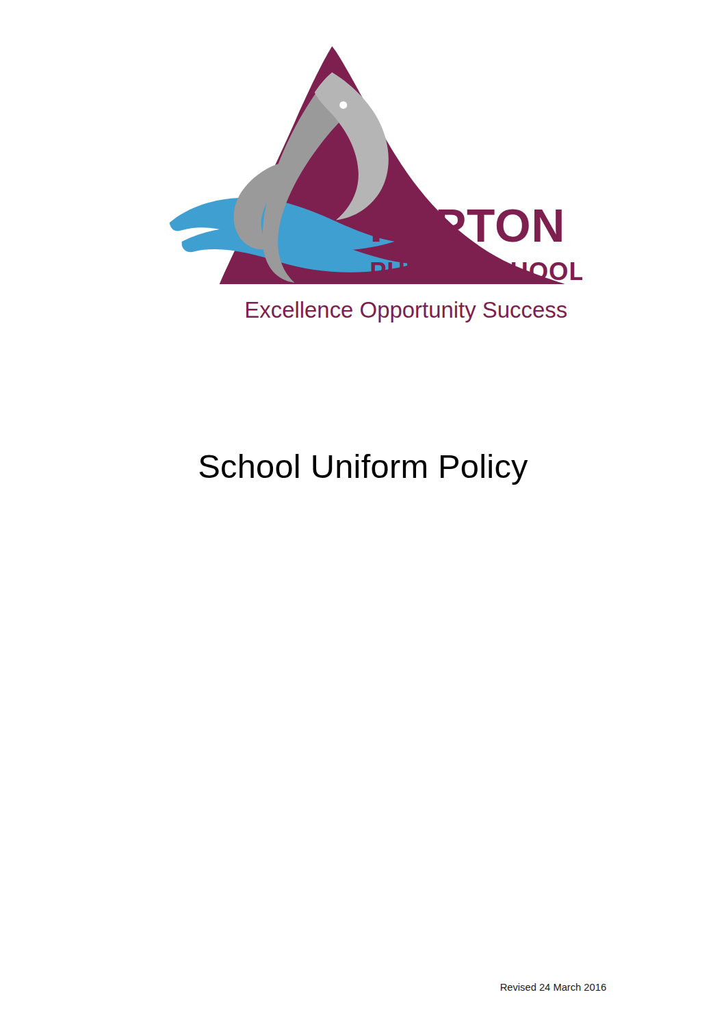REPTON PUBLIC SCHOOL Excellence Opportunity Success
School Uniform Policy
Revised 24 March 2016